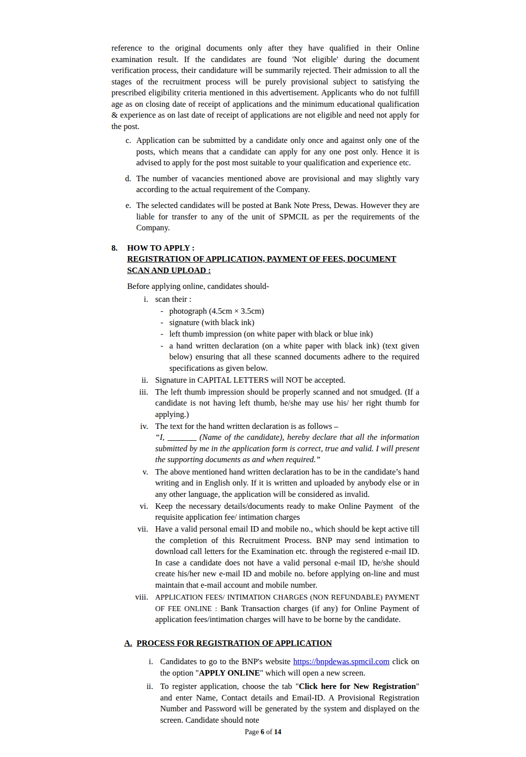reference to the original documents only after they have qualified in their Online examination result. If the candidates are found 'Not eligible' during the document verification process, their candidature will be summarily rejected. Their admission to all the stages of the recruitment process will be purely provisional subject to satisfying the prescribed eligibility criteria mentioned in this advertisement. Applicants who do not fulfill age as on closing date of receipt of applications and the minimum educational qualification & experience as on last date of receipt of applications are not eligible and need not apply for the post.
Application can be submitted by a candidate only once and against only one of the posts, which means that a candidate can apply for any one post only. Hence it is advised to apply for the post most suitable to your qualification and experience etc.
The number of vacancies mentioned above are provisional and may slightly vary according to the actual requirement of the Company.
The selected candidates will be posted at Bank Note Press, Dewas. However they are liable for transfer to any of the unit of SPMCIL as per the requirements of the Company.
8. HOW TO APPLY :
REGISTRATION OF APPLICATION, PAYMENT OF FEES, DOCUMENT SCAN AND UPLOAD :
Before applying online, candidates should-
scan their :
photograph (4.5cm × 3.5cm)
signature (with black ink)
left thumb impression (on white paper with black or blue ink)
a hand written declaration (on a white paper with black ink) (text given below) ensuring that all these scanned documents adhere to the required specifications as given below.
Signature in CAPITAL LETTERS will NOT be accepted.
The left thumb impression should be properly scanned and not smudged. (If a candidate is not having left thumb, he/she may use his/ her right thumb for applying.)
The text for the hand written declaration is as follows –
“I, _______ (Name of the candidate), hereby declare that all the information submitted by me in the application form is correct, true and valid. I will present the supporting documents as and when required.”
The above mentioned hand written declaration has to be in the candidate’s hand writing and in English only. If it is written and uploaded by anybody else or in any other language, the application will be considered as invalid.
Keep the necessary details/documents ready to make Online Payment of the requisite application fee/ intimation charges
Have a valid personal email ID and mobile no., which should be kept active till the completion of this Recruitment Process. BNP may send intimation to download call letters for the Examination etc. through the registered e-mail ID. In case a candidate does not have a valid personal e-mail ID, he/she should create his/her new e-mail ID and mobile no. before applying on-line and must maintain that e-mail account and mobile number.
APPLICATION FEES/ INTIMATION CHARGES (NON REFUNDABLE) PAYMENT OF FEE ONLINE : Bank Transaction charges (if any) for Online Payment of application fees/intimation charges will have to be borne by the candidate.
A. PROCESS FOR REGISTRATION OF APPLICATION
Candidates to go to the BNP's website https://bnpdewas.spmcil.com click on the option "APPLY ONLINE" which will open a new screen.
To register application, choose the tab "Click here for New Registration" and enter Name, Contact details and Email-ID. A Provisional Registration Number and Password will be generated by the system and displayed on the screen. Candidate should note
Page 6 of 14